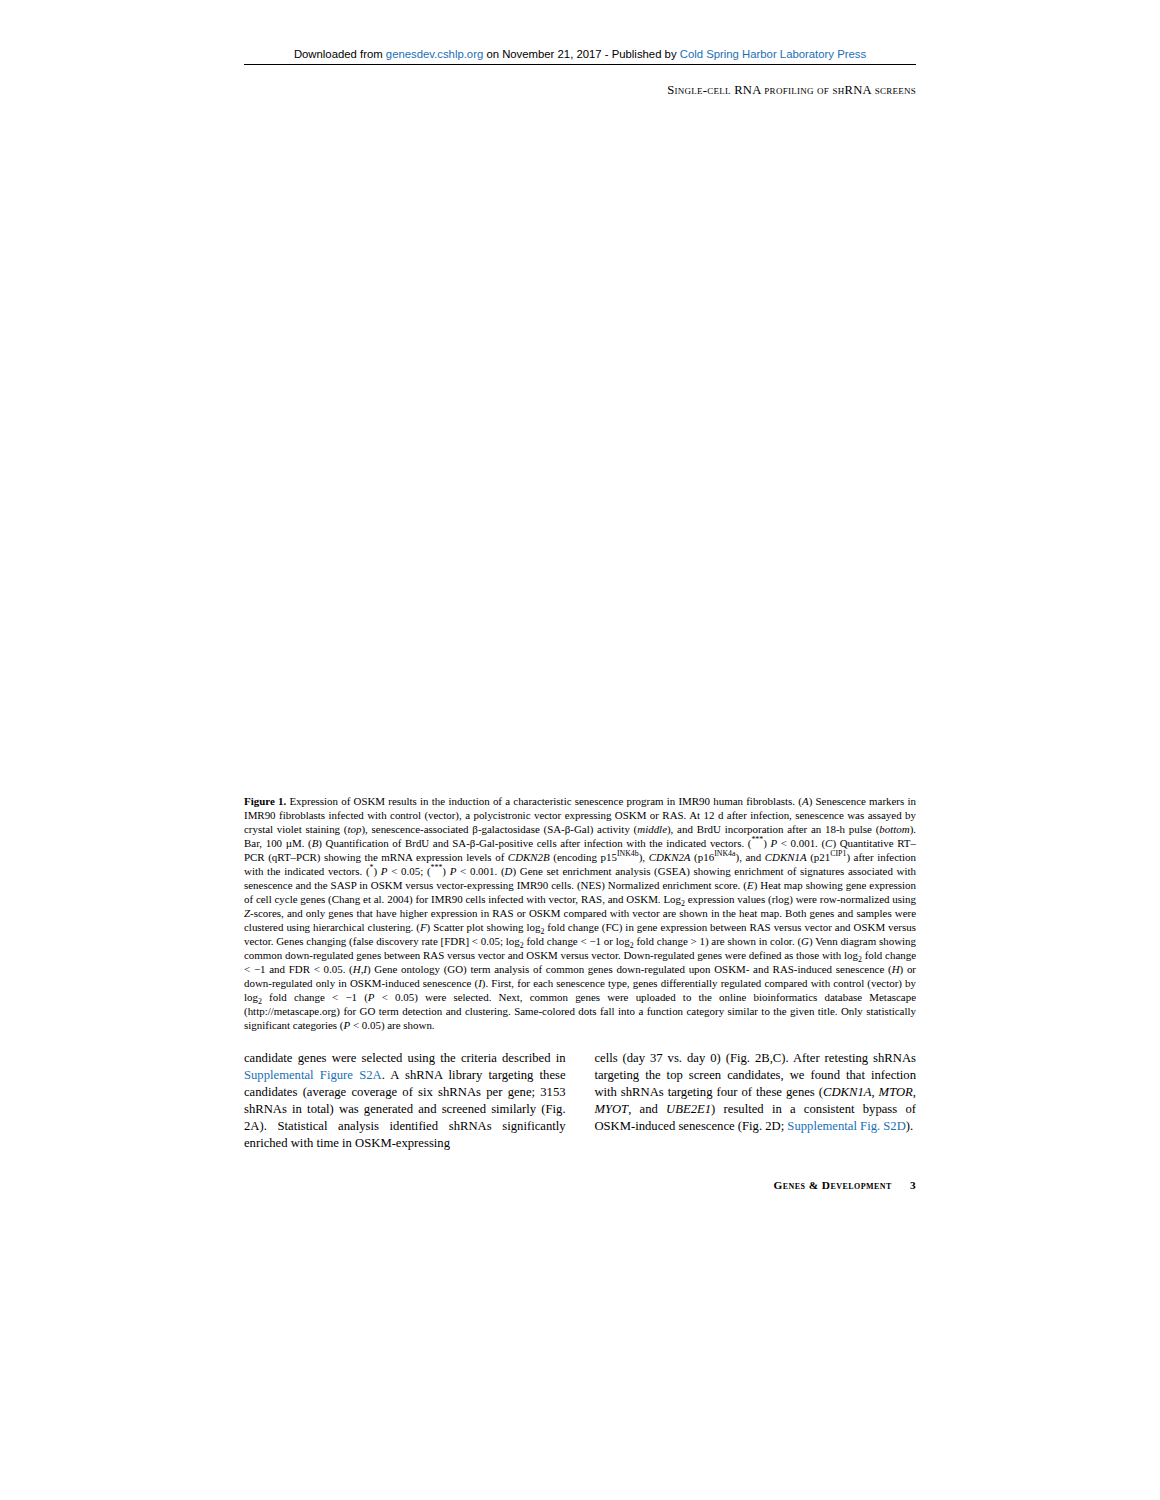Downloaded from genesdev.cshlp.org on November 21, 2017 - Published by Cold Spring Harbor Laboratory Press
Single-cell RNA profiling of shRNA screens
Figure 1. Expression of OSKM results in the induction of a characteristic senescence program in IMR90 human fibroblasts. (A) Senescence markers in IMR90 fibroblasts infected with control (vector), a polycistronic vector expressing OSKM or RAS. At 12 d after infection, senescence was assayed by crystal violet staining (top), senescence-associated β-galactosidase (SA-β-Gal) activity (middle), and BrdU incorporation after an 18-h pulse (bottom). Bar, 100 µM. (B) Quantification of BrdU and SA-β-Gal-positive cells after infection with the indicated vectors. (***) P < 0.001. (C) Quantitative RT–PCR (qRT–PCR) showing the mRNA expression levels of CDKN2B (encoding p15INK4b), CDKN2A (p16INK4a), and CDKN1A (p21CIP1) after infection with the indicated vectors. (*) P < 0.05; (***) P < 0.001. (D) Gene set enrichment analysis (GSEA) showing enrichment of signatures associated with senescence and the SASP in OSKM versus vector-expressing IMR90 cells. (NES) Normalized enrichment score. (E) Heat map showing gene expression of cell cycle genes (Chang et al. 2004) for IMR90 cells infected with vector, RAS, and OSKM. Log2 expression values (rlog) were row-normalized using Z-scores, and only genes that have higher expression in RAS or OSKM compared with vector are shown in the heat map. Both genes and samples were clustered using hierarchical clustering. (F) Scatter plot showing log2 fold change (FC) in gene expression between RAS versus vector and OSKM versus vector. Genes changing (false discovery rate [FDR] < 0.05; log2 fold change < −1 or log2 fold change > 1) are shown in color. (G) Venn diagram showing common down-regulated genes between RAS versus vector and OSKM versus vector. Down-regulated genes were defined as those with log2 fold change < −1 and FDR < 0.05. (H,I) Gene ontology (GO) term analysis of common genes down-regulated upon OSKM- and RAS-induced senescence (H) or down-regulated only in OSKM-induced senescence (I). First, for each senescence type, genes differentially regulated compared with control (vector) by log2 fold change < −1 (P < 0.05) were selected. Next, common genes were uploaded to the online bioinformatics database Metascape (http://metascape.org) for GO term detection and clustering. Same-colored dots fall into a function category similar to the given title. Only statistically significant categories (P < 0.05) are shown.
candidate genes were selected using the criteria described in Supplemental Figure S2A. A shRNA library targeting these candidates (average coverage of six shRNAs per gene; 3153 shRNAs in total) was generated and screened similarly (Fig. 2A). Statistical analysis identified shRNAs significantly enriched with time in OSKM-expressing
cells (day 37 vs. day 0) (Fig. 2B,C). After retesting shRNAs targeting the top screen candidates, we found that infection with shRNAs targeting four of these genes (CDKN1A, MTOR, MYOT, and UBE2E1) resulted in a consistent bypass of OSKM-induced senescence (Fig. 2D; Supplemental Fig. S2D).
Genes & Development 3